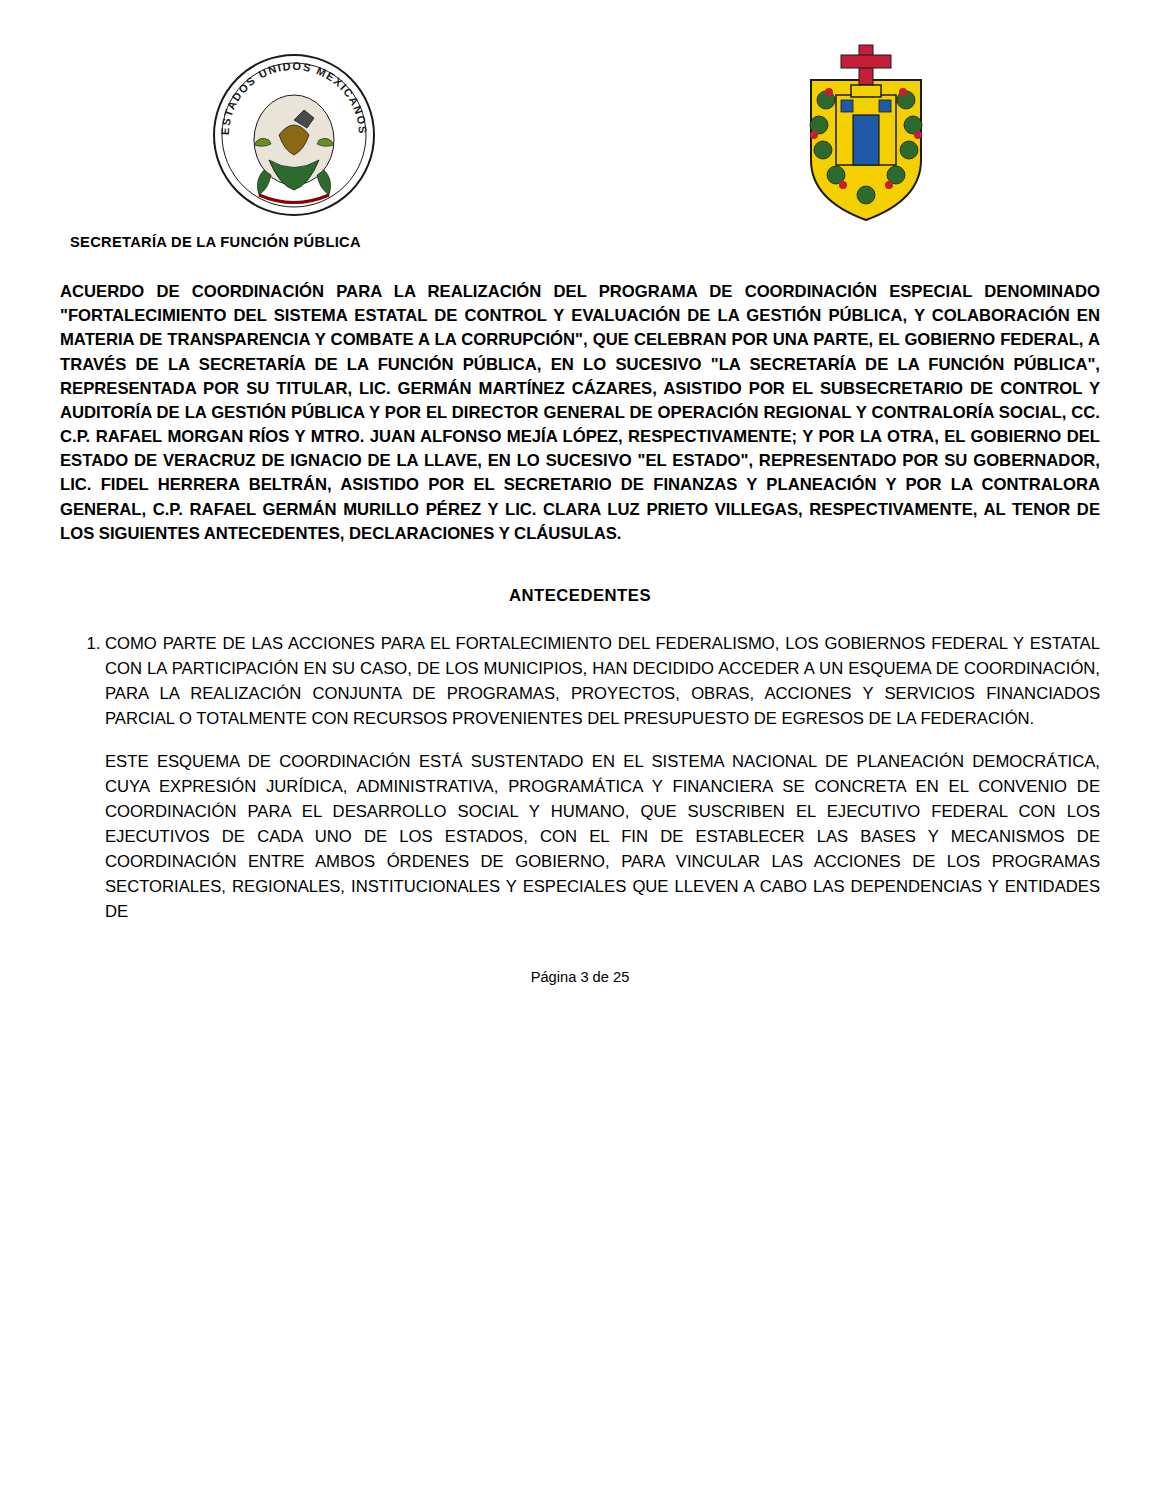ESTADOS UNIDOS MEXICANOS
SECRETARÍA DE LA FUNCIÓN PÚBLICA
ACUERDO DE COORDINACIÓN PARA LA REALIZACIÓN DEL PROGRAMA DE COORDINACIÓN ESPECIAL DENOMINADO "FORTALECIMIENTO DEL SISTEMA ESTATAL DE CONTROL Y EVALUACIÓN DE LA GESTIÓN PÚBLICA, Y COLABORACIÓN EN MATERIA DE TRANSPARENCIA Y COMBATE A LA CORRUPCIÓN", QUE CELEBRAN POR UNA PARTE, EL GOBIERNO FEDERAL, A TRAVÉS DE LA SECRETARÍA DE LA FUNCIÓN PÚBLICA, EN LO SUCESIVO "LA SECRETARÍA DE LA FUNCIÓN PÚBLICA", REPRESENTADA POR SU TITULAR, LIC. GERMÁN MARTÍNEZ CÁZARES, ASISTIDO POR EL SUBSECRETARIO DE CONTROL Y AUDITORÍA DE LA GESTIÓN PÚBLICA Y POR EL DIRECTOR GENERAL DE OPERACIÓN REGIONAL Y CONTRALORÍA SOCIAL, CC. C.P. RAFAEL MORGAN RÍOS Y MTRO. JUAN ALFONSO MEJÍA LÓPEZ, RESPECTIVAMENTE; Y POR LA OTRA, EL GOBIERNO DEL ESTADO DE VERACRUZ DE IGNACIO DE LA LLAVE, EN LO SUCESIVO "EL ESTADO", REPRESENTADO POR SU GOBERNADOR, LIC. FIDEL HERRERA BELTRÁN, ASISTIDO POR EL SECRETARIO DE FINANZAS Y PLANEACIÓN Y POR LA CONTRALORA GENERAL, C.P. RAFAEL GERMÁN MURILLO PÉREZ Y LIC. CLARA LUZ PRIETO VILLEGAS, RESPECTIVAMENTE, AL TENOR DE LOS SIGUIENTES ANTECEDENTES, DECLARACIONES Y CLÁUSULAS.
ANTECEDENTES
COMO PARTE DE LAS ACCIONES PARA EL FORTALECIMIENTO DEL FEDERALISMO, LOS GOBIERNOS FEDERAL Y ESTATAL CON LA PARTICIPACIÓN EN SU CASO, DE LOS MUNICIPIOS, HAN DECIDIDO ACCEDER A UN ESQUEMA DE COORDINACIÓN, PARA LA REALIZACIÓN CONJUNTA DE PROGRAMAS, PROYECTOS, OBRAS, ACCIONES Y SERVICIOS FINANCIADOS PARCIAL O TOTALMENTE CON RECURSOS PROVENIENTES DEL PRESUPUESTO DE EGRESOS DE LA FEDERACIÓN.
ESTE ESQUEMA DE COORDINACIÓN ESTÁ SUSTENTADO EN EL SISTEMA NACIONAL DE PLANEACIÓN DEMOCRÁTICA, CUYA EXPRESIÓN JURÍDICA, ADMINISTRATIVA, PROGRAMÁTICA Y FINANCIERA SE CONCRETA EN EL CONVENIO DE COORDINACIÓN PARA EL DESARROLLO SOCIAL Y HUMANO, QUE SUSCRIBEN EL EJECUTIVO FEDERAL CON LOS EJECUTIVOS DE CADA UNO DE LOS ESTADOS, CON EL FIN DE ESTABLECER LAS BASES Y MECANISMOS DE COORDINACIÓN ENTRE AMBOS ÓRDENES DE GOBIERNO, PARA VINCULAR LAS ACCIONES DE LOS PROGRAMAS SECTORIALES, REGIONALES, INSTITUCIONALES Y ESPECIALES QUE LLEVEN A CABO LAS DEPENDENCIAS Y ENTIDADES DE
Página 3 de 25